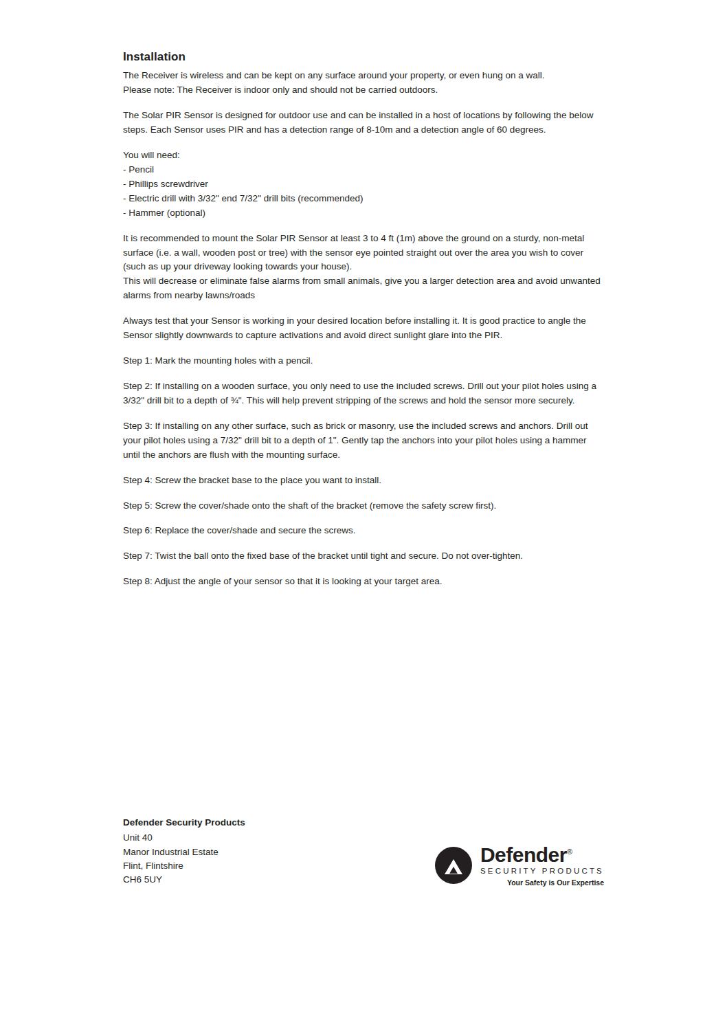Installation
The Receiver is wireless and can be kept on any surface around your property, or even hung on a wall.
Please note: The Receiver is indoor only and should not be carried outdoors.
The Solar PIR Sensor is designed for outdoor use and can be installed in a host of locations by following the below steps. Each Sensor uses PIR and has a detection range of 8-10m and a detection angle of 60 degrees.
You will need:
- Pencil
- Phillips screwdriver
- Electric drill with 3/32" end 7/32" drill bits (recommended)
- Hammer (optional)
It is recommended to mount the Solar PIR Sensor at least 3 to 4 ft (1m) above the ground on a sturdy, non-metal surface (i.e. a wall, wooden post or tree) with the sensor eye pointed straight out over the area you wish to cover (such as up your driveway looking towards your house).
This will decrease or eliminate false alarms from small animals, give you a larger detection area and avoid unwanted alarms from nearby lawns/roads
Always test that your Sensor is working in your desired location before installing it. It is good practice to angle the Sensor slightly downwards to capture activations and avoid direct sunlight glare into the PIR.
Step 1: Mark the mounting holes with a pencil.
Step 2: If installing on a wooden surface, you only need to use the included screws. Drill out your pilot holes using a 3/32" drill bit to a depth of ¾". This will help prevent stripping of the screws and hold the sensor more securely.
Step 3: If installing on any other surface, such as brick or masonry, use the included screws and anchors. Drill out your pilot holes using a 7/32" drill bit to a depth of 1". Gently tap the anchors into your pilot holes using a hammer until the anchors are flush with the mounting surface.
Step 4: Screw the bracket base to the place you want to install.
Step 5: Screw the cover/shade onto the shaft of the bracket (remove the safety screw first).
Step 6: Replace the cover/shade and secure the screws.
Step 7: Twist the ball onto the fixed base of the bracket until tight and secure. Do not over-tighten.
Step 8: Adjust the angle of your sensor so that it is looking at your target area.
Defender Security Products
Unit 40
Manor Industrial Estate
Flint, Flintshire
CH6 5UY
Defender®
SECURITY PRODUCTS
Your Safety is Our Expertise